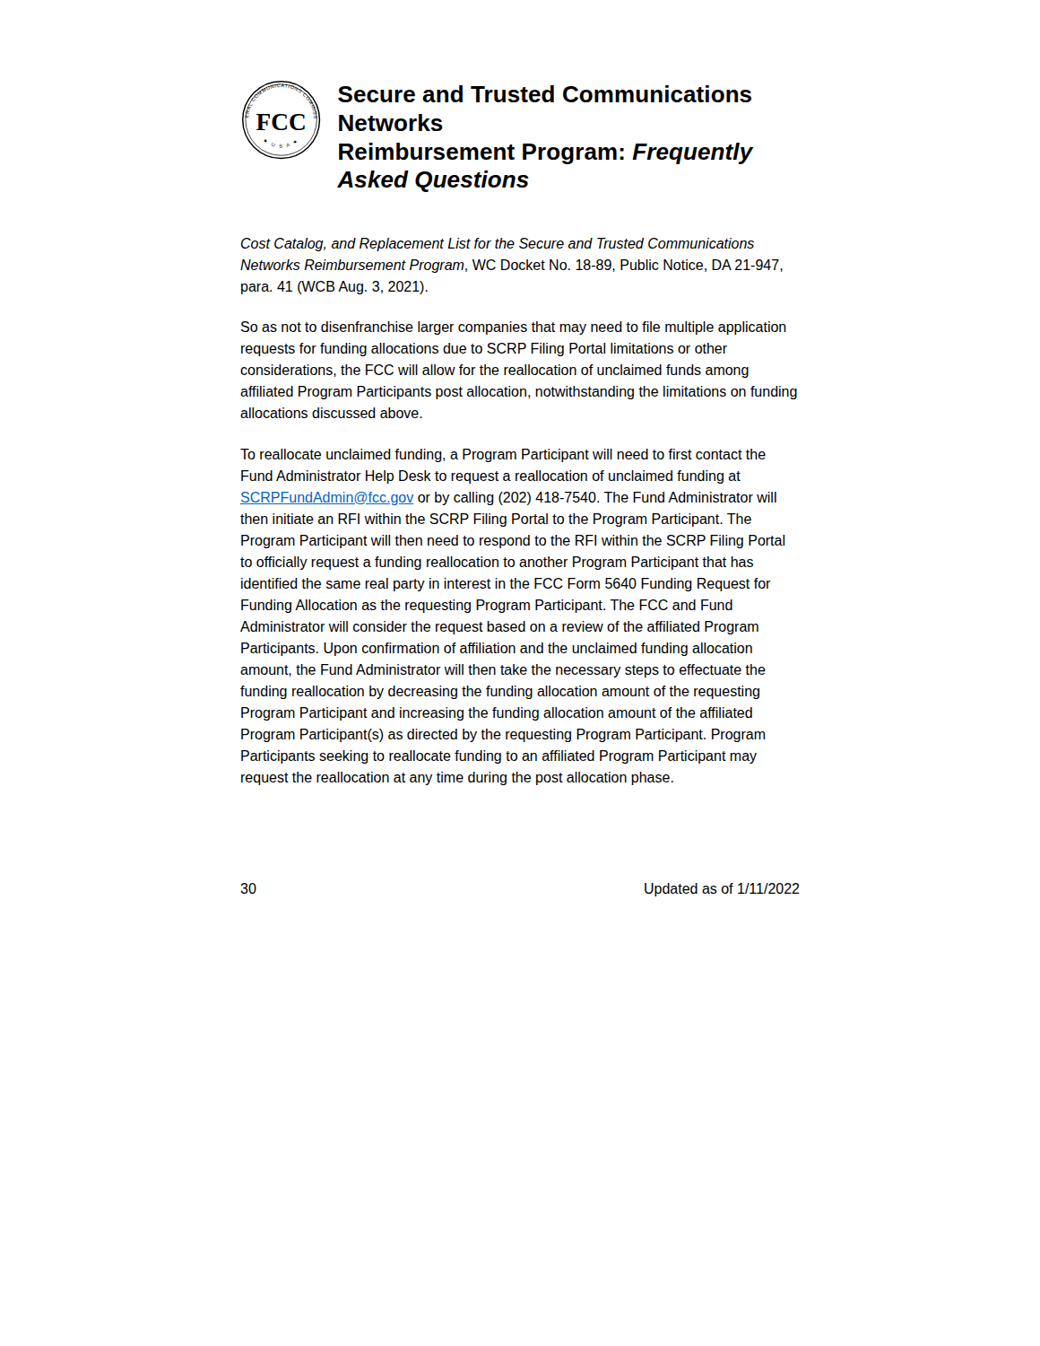FEDERAL COMMUNICATIONS COMMISSION ★ U S A ★ FCC
Secure and Trusted Communications Networks
Reimbursement Program: Frequently Asked Questions
Cost Catalog, and Replacement List for the Secure and Trusted Communications Networks Reimbursement Program, WC Docket No. 18-89, Public Notice, DA 21-947, para. 41 (WCB Aug. 3, 2021).
So as not to disenfranchise larger companies that may need to file multiple application requests for funding allocations due to SCRP Filing Portal limitations or other considerations, the FCC will allow for the reallocation of unclaimed funds among affiliated Program Participants post allocation, notwithstanding the limitations on funding allocations discussed above.
To reallocate unclaimed funding, a Program Participant will need to first contact the Fund Administrator Help Desk to request a reallocation of unclaimed funding at SCRPFundAdmin@fcc.gov or by calling (202) 418-7540. The Fund Administrator will then initiate an RFI within the SCRP Filing Portal to the Program Participant. The Program Participant will then need to respond to the RFI within the SCRP Filing Portal to officially request a funding reallocation to another Program Participant that has identified the same real party in interest in the FCC Form 5640 Funding Request for Funding Allocation as the requesting Program Participant. The FCC and Fund Administrator will consider the request based on a review of the affiliated Program Participants. Upon confirmation of affiliation and the unclaimed funding allocation amount, the Fund Administrator will then take the necessary steps to effectuate the funding reallocation by decreasing the funding allocation amount of the requesting Program Participant and increasing the funding allocation amount of the affiliated Program Participant(s) as directed by the requesting Program Participant. Program Participants seeking to reallocate funding to an affiliated Program Participant may request the reallocation at any time during the post allocation phase.
30
Updated as of 1/11/2022